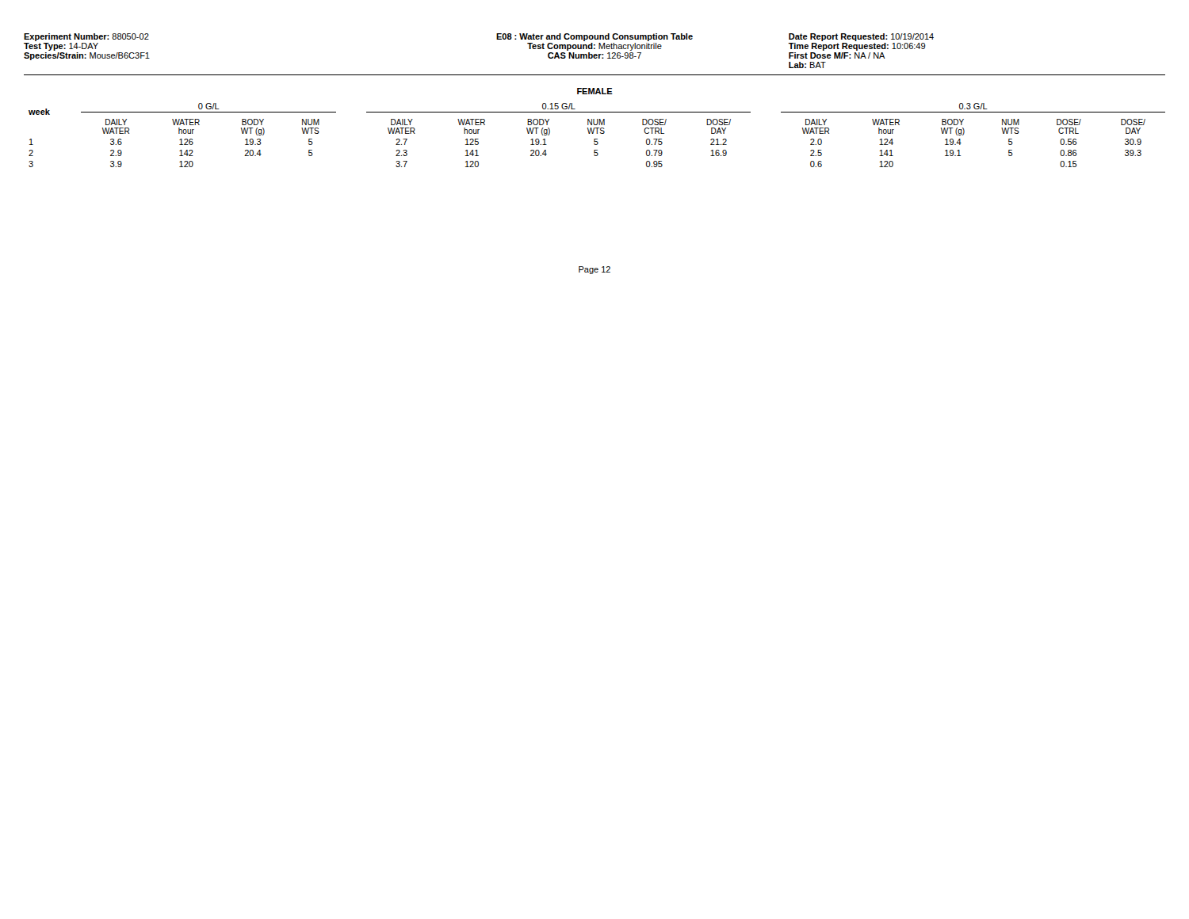| Experiment Number: 88050-02 Test Type: 14-DAY Species/Strain: Mouse/B6C3F1 | E08 : Water and Compound Consumption Table Test Compound: Methacrylonitrile CAS Number: 126-98-7 | Date Report Requested: 10/19/2014 Time Report Requested: 10:06:49 First Dose M/F: NA / NA Lab: BAT |
FEMALE
| week | 0 G/L | | 0.15 G/L | | 0.3 G/L |
| | DAILY WATER | WATER hour | BODY WT (g) | NUM WTS | | DAILY WATER | WATER hour | BODY WT (g) | NUM WTS | DOSE/ CTRL | DOSE/ DAY | | DAILY WATER | WATER hour | BODY WT (g) | NUM WTS | DOSE/ CTRL | DOSE/ DAY |
| 1 | 3.6 | 126 | 19.3 | 5 | | 2.7 | 125 | 19.1 | 5 | 0.75 | 21.2 | | 2.0 | 124 | 19.4 | 5 | 0.56 | 30.9 |
| 2 | 2.9 | 142 | 20.4 | 5 | | 2.3 | 141 | 20.4 | 5 | 0.79 | 16.9 | | 2.5 | 141 | 19.1 | 5 | 0.86 | 39.3 |
| 3 | 3.9 | 120 | | | | 3.7 | 120 | | | 0.95 | | | 0.6 | 120 | | | 0.15 | |
Page 12